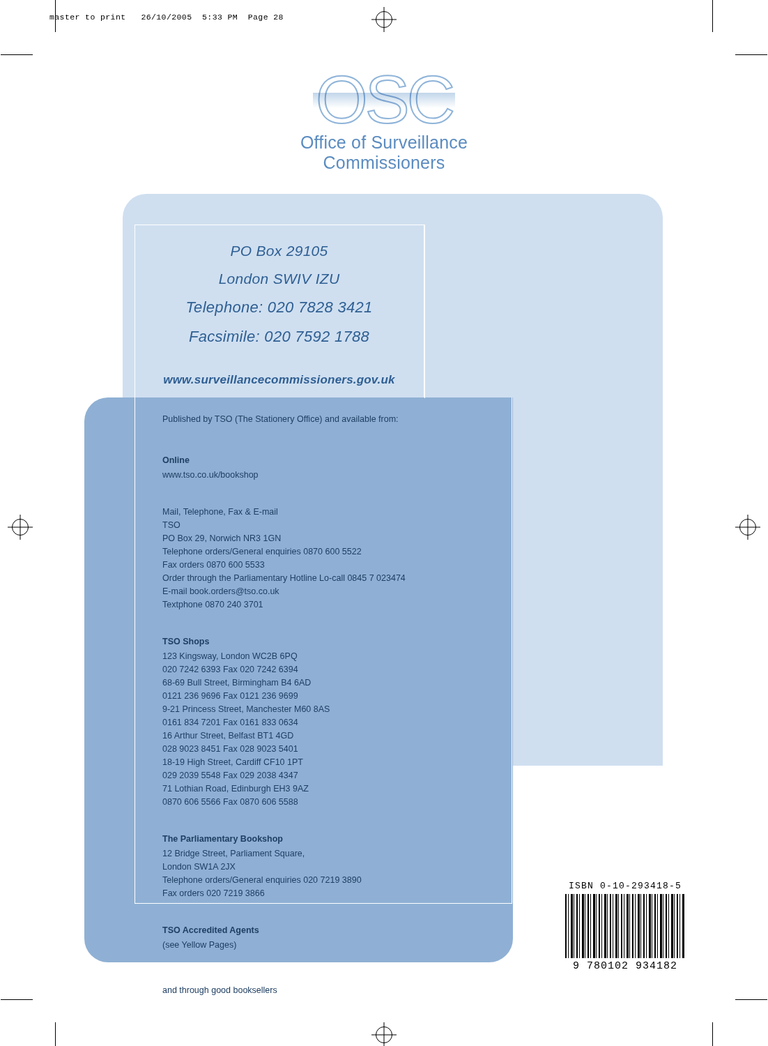master to print 26/10/2005 5:33 PM Page 28
OSC
Office of Surveillance
Commissioners
PO Box 29105
London SWIV IZU
Telephone: 020 7828 3421
Facsimile: 020 7592 1788
www.surveillancecommissioners.gov.uk
Published by TSO (The Stationery Office) and available from:
Online
www.tso.co.uk/bookshop
Mail, Telephone, Fax & E-mail
TSO
PO Box 29, Norwich NR3 1GN
Telephone orders/General enquiries 0870 600 5522
Fax orders 0870 600 5533
Order through the Parliamentary Hotline Lo-call 0845 7 023474
E-mail book.orders@tso.co.uk
Textphone 0870 240 3701
TSO Shops
123 Kingsway, London WC2B 6PQ
020 7242 6393 Fax 020 7242 6394
68-69 Bull Street, Birmingham B4 6AD
0121 236 9696 Fax 0121 236 9699
9-21 Princess Street, Manchester M60 8AS
0161 834 7201 Fax 0161 833 0634
16 Arthur Street, Belfast BT1 4GD
028 9023 8451 Fax 028 9023 5401
18-19 High Street, Cardiff CF10 1PT
029 2039 5548 Fax 029 2038 4347
71 Lothian Road, Edinburgh EH3 9AZ
0870 606 5566 Fax 0870 606 5588
The Parliamentary Bookshop
12 Bridge Street, Parliament Square,
London SW1A 2JX
Telephone orders/General enquiries 020 7219 3890
Fax orders 020 7219 3866
TSO Accredited Agents
(see Yellow Pages)
and through good booksellers
ISBN 0-10-293418-5
9 780102 934182